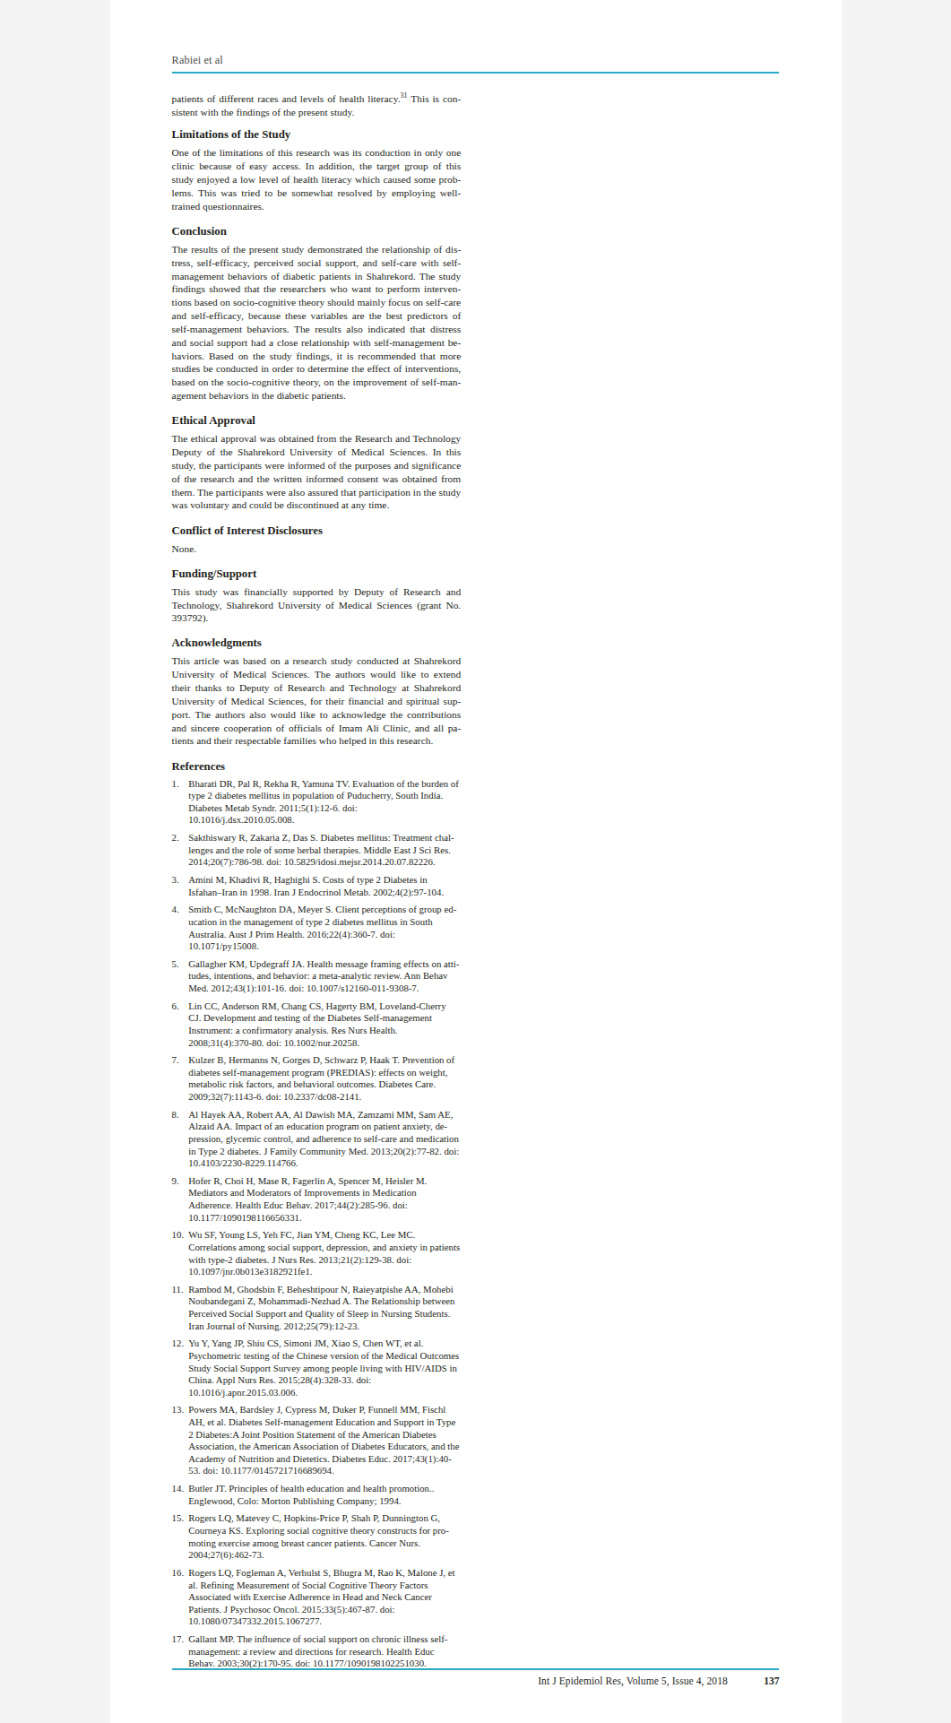Rabiei et al
patients of different races and levels of health literacy.31 This is consistent with the findings of the present study.
Limitations of the Study
One of the limitations of this research was its conduction in only one clinic because of easy access. In addition, the target group of this study enjoyed a low level of health literacy which caused some problems. This was tried to be somewhat resolved by employing well-trained questionnaires.
Conclusion
The results of the present study demonstrated the relationship of distress, self-efficacy, perceived social support, and self-care with self-management behaviors of diabetic patients in Shahrekord. The study findings showed that the researchers who want to perform interventions based on socio-cognitive theory should mainly focus on self-care and self-efficacy, because these variables are the best predictors of self-management behaviors. The results also indicated that distress and social support had a close relationship with self-management behaviors. Based on the study findings, it is recommended that more studies be conducted in order to determine the effect of interventions, based on the socio-cognitive theory, on the improvement of self-management behaviors in the diabetic patients.
Ethical Approval
The ethical approval was obtained from the Research and Technology Deputy of the Shahrekord University of Medical Sciences. In this study, the participants were informed of the purposes and significance of the research and the written informed consent was obtained from them. The participants were also assured that participation in the study was voluntary and could be discontinued at any time.
Conflict of Interest Disclosures
None.
Funding/Support
This study was financially supported by Deputy of Research and Technology, Shahrekord University of Medical Sciences (grant No. 393792).
Acknowledgments
This article was based on a research study conducted at Shahrekord University of Medical Sciences. The authors would like to extend their thanks to Deputy of Research and Technology at Shahrekord University of Medical Sciences, for their financial and spiritual support. The authors also would like to acknowledge the contributions and sincere cooperation of officials of Imam Ali Clinic, and all patients and their respectable families who helped in this research.
References
Bharati DR, Pal R, Rekha R, Yamuna TV. Evaluation of the burden of type 2 diabetes mellitus in population of Puducherry, South India. Diabetes Metab Syndr. 2011;5(1):12-6. doi: 10.1016/j.dsx.2010.05.008.
Sakthiswary R, Zakaria Z, Das S. Diabetes mellitus: Treatment challenges and the role of some herbal therapies. Middle East J Sci Res. 2014;20(7):786-98. doi: 10.5829/idosi.mejsr.2014.20.07.82226.
Amini M, Khadivi R, Haghighi S. Costs of type 2 Diabetes in Isfahan–Iran in 1998. Iran J Endocrinol Metab. 2002;4(2):97-104.
Smith C, McNaughton DA, Meyer S. Client perceptions of group education in the management of type 2 diabetes mellitus in South Australia. Aust J Prim Health. 2016;22(4):360-7. doi: 10.1071/py15008.
Gallagher KM, Updegraff JA. Health message framing effects on attitudes, intentions, and behavior: a meta-analytic review. Ann Behav Med. 2012;43(1):101-16. doi: 10.1007/s12160-011-9308-7.
Lin CC, Anderson RM, Chang CS, Hagerty BM, Loveland-Cherry CJ. Development and testing of the Diabetes Self-management Instrument: a confirmatory analysis. Res Nurs Health. 2008;31(4):370-80. doi: 10.1002/nur.20258.
Kulzer B, Hermanns N, Gorges D, Schwarz P, Haak T. Prevention of diabetes self-management program (PREDIAS): effects on weight, metabolic risk factors, and behavioral outcomes. Diabetes Care. 2009;32(7):1143-6. doi: 10.2337/dc08-2141.
Al Hayek AA, Robert AA, Al Dawish MA, Zamzami MM, Sam AE, Alzaid AA. Impact of an education program on patient anxiety, depression, glycemic control, and adherence to self-care and medication in Type 2 diabetes. J Family Community Med. 2013;20(2):77-82. doi: 10.4103/2230-8229.114766.
Hofer R, Choi H, Mase R, Fagerlin A, Spencer M, Heisler M. Mediators and Moderators of Improvements in Medication Adherence. Health Educ Behav. 2017;44(2):285-96. doi: 10.1177/1090198116656331.
Wu SF, Young LS, Yeh FC, Jian YM, Cheng KC, Lee MC. Correlations among social support, depression, and anxiety in patients with type-2 diabetes. J Nurs Res. 2013;21(2):129-38. doi: 10.1097/jnr.0b013e3182921fe1.
Rambod M, Ghodsbin F, Beheshtipour N, Raieyatpishe AA, Mohebi Noubandegani Z, Mohammadi-Nezhad A. The Relationship between Perceived Social Support and Quality of Sleep in Nursing Students. Iran Journal of Nursing. 2012;25(79):12-23.
Yu Y, Yang JP, Shiu CS, Simoni JM, Xiao S, Chen WT, et al. Psychometric testing of the Chinese version of the Medical Outcomes Study Social Support Survey among people living with HIV/AIDS in China. Appl Nurs Res. 2015;28(4):328-33. doi: 10.1016/j.apnr.2015.03.006.
Powers MA, Bardsley J, Cypress M, Duker P, Funnell MM, Fischl AH, et al. Diabetes Self-management Education and Support in Type 2 Diabetes:A Joint Position Statement of the American Diabetes Association, the American Association of Diabetes Educators, and the Academy of Nutrition and Dietetics. Diabetes Educ. 2017;43(1):40-53. doi: 10.1177/0145721716689694.
Butler JT. Principles of health education and health promotion.. Englewood, Colo: Morton Publishing Company; 1994.
Rogers LQ, Matevey C, Hopkins-Price P, Shah P, Dunnington G, Courneya KS. Exploring social cognitive theory constructs for promoting exercise among breast cancer patients. Cancer Nurs. 2004;27(6):462-73.
Rogers LQ, Fogleman A, Verhulst S, Bhugra M, Rao K, Malone J, et al. Refining Measurement of Social Cognitive Theory Factors Associated with Exercise Adherence in Head and Neck Cancer Patients. J Psychosoc Oncol. 2015;33(5):467-87. doi: 10.1080/07347332.2015.1067277.
Gallant MP. The influence of social support on chronic illness self-management: a review and directions for research. Health Educ Behav. 2003;30(2):170-95. doi: 10.1177/1090198102251030.
Int J Epidemiol Res, Volume 5, Issue 4, 2018 137